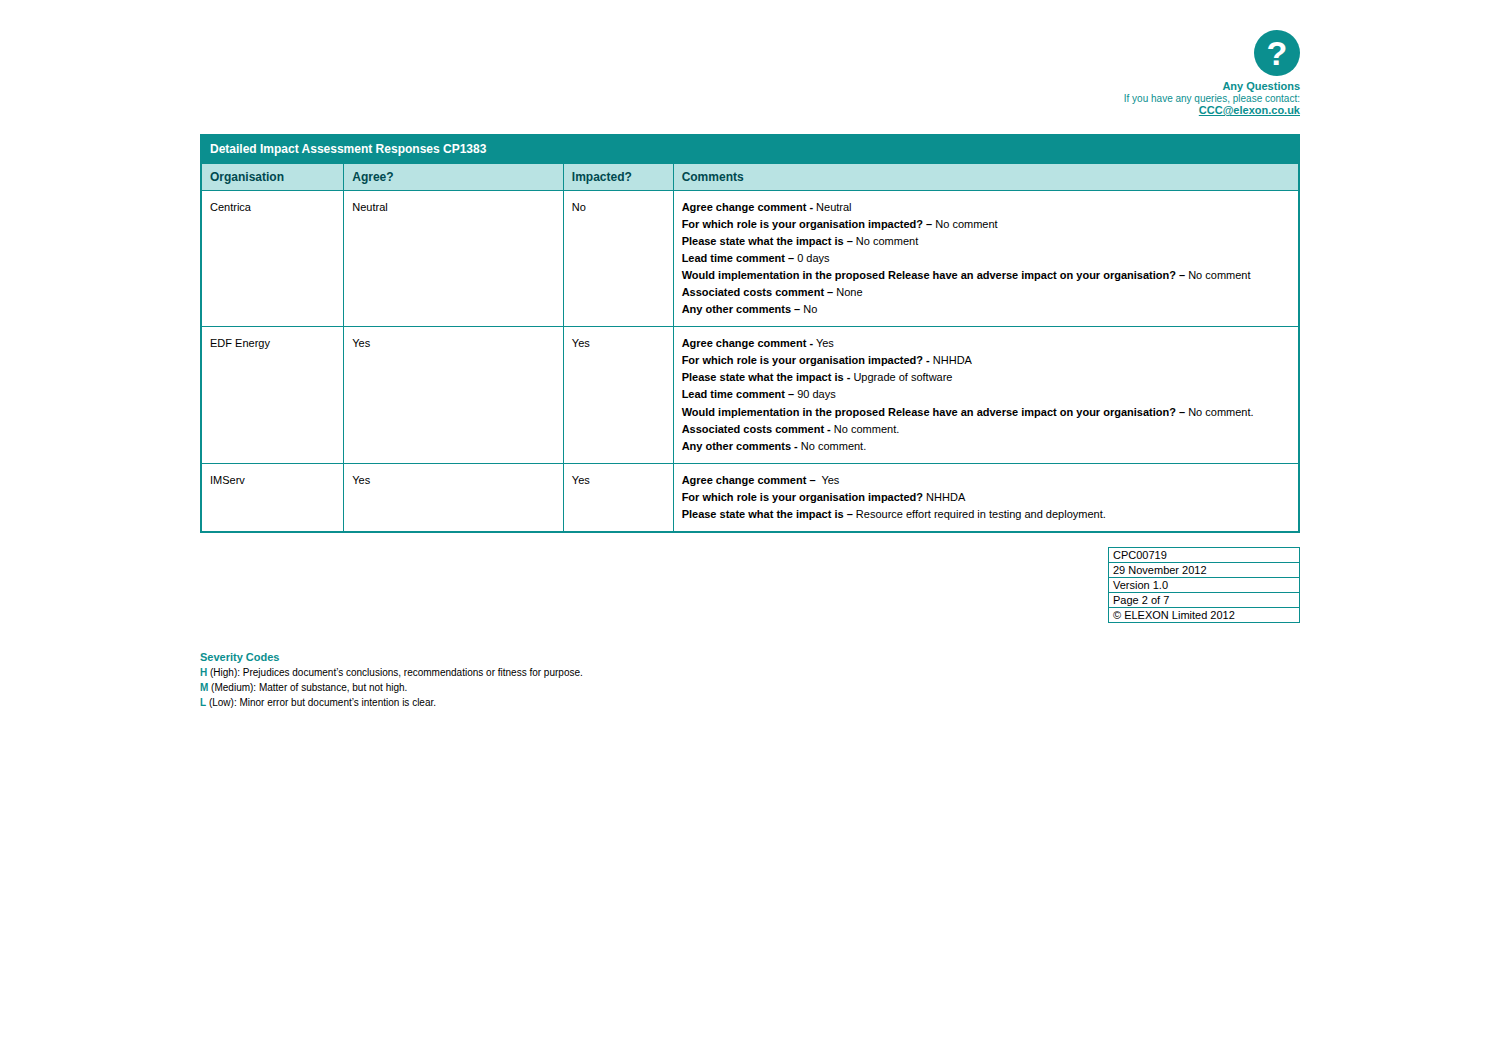?
Any Questions
If you have any queries, please contact:
CCC@elexon.co.uk
Detailed Impact Assessment Responses CP1383
| Organisation | Agree? | Impacted? | Comments |
| --- | --- | --- | --- |
| Centrica | Neutral | No | Agree change comment - Neutral For which role is your organisation impacted? – No comment Please state what the impact is – No comment Lead time comment – 0 days Would implementation in the proposed Release have an adverse impact on your organisation? – No comment Associated costs comment – None Any other comments – No |
| EDF Energy | Yes | Yes | Agree change comment - Yes For which role is your organisation impacted? - NHHDA Please state what the impact is - Upgrade of software Lead time comment – 90 days Would implementation in the proposed Release have an adverse impact on your organisation? – No comment. Associated costs comment - No comment. Any other comments - No comment. |
| IMServ | Yes | Yes | Agree change comment – Yes For which role is your organisation impacted? NHHDA Please state what the impact is – Resource effort required in testing and deployment. |
CPC00719
29 November 2012
Version 1.0
Page 2 of 7
© ELEXON Limited 2012
Severity Codes
H (High): Prejudices document’s conclusions, recommendations or fitness for purpose.
M (Medium): Matter of substance, but not high.
L (Low): Minor error but document’s intention is clear.